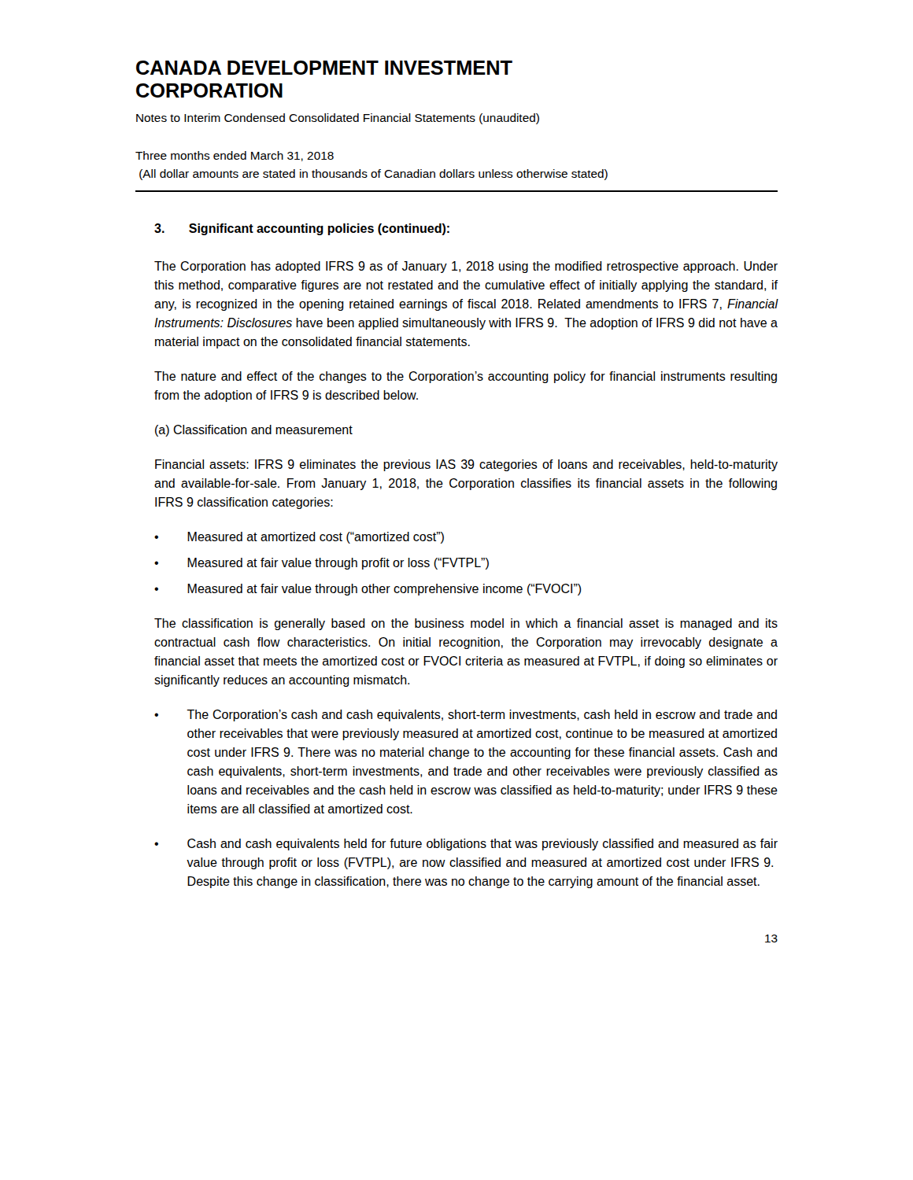CANADA DEVELOPMENT INVESTMENT
CORPORATION
Notes to Interim Condensed Consolidated Financial Statements (unaudited)
Three months ended March 31, 2018
(All dollar amounts are stated in thousands of Canadian dollars unless otherwise stated)
3. Significant accounting policies (continued):
The Corporation has adopted IFRS 9 as of January 1, 2018 using the modified retrospective approach. Under this method, comparative figures are not restated and the cumulative effect of initially applying the standard, if any, is recognized in the opening retained earnings of fiscal 2018. Related amendments to IFRS 7, Financial Instruments: Disclosures have been applied simultaneously with IFRS 9. The adoption of IFRS 9 did not have a material impact on the consolidated financial statements.
The nature and effect of the changes to the Corporation’s accounting policy for financial instruments resulting from the adoption of IFRS 9 is described below.
(a) Classification and measurement
Financial assets: IFRS 9 eliminates the previous IAS 39 categories of loans and receivables, held-to-maturity and available-for-sale. From January 1, 2018, the Corporation classifies its financial assets in the following IFRS 9 classification categories:
•Measured at amortized cost (“amortized cost”)
•Measured at fair value through profit or loss (“FVTPL”)
•Measured at fair value through other comprehensive income (“FVOCI”)
The classification is generally based on the business model in which a financial asset is managed and its contractual cash flow characteristics. On initial recognition, the Corporation may irrevocably designate a financial asset that meets the amortized cost or FVOCI criteria as measured at FVTPL, if doing so eliminates or significantly reduces an accounting mismatch.
• The Corporation’s cash and cash equivalents, short-term investments, cash held in escrow and trade and other receivables that were previously measured at amortized cost, continue to be measured at amortized cost under IFRS 9. There was no material change to the accounting for these financial assets. Cash and cash equivalents, short-term investments, and trade and other receivables were previously classified as loans and receivables and the cash held in escrow was classified as held-to-maturity; under IFRS 9 these items are all classified at amortized cost.
• Cash and cash equivalents held for future obligations that was previously classified and measured as fair value through profit or loss (FVTPL), are now classified and measured at amortized cost under IFRS 9. Despite this change in classification, there was no change to the carrying amount of the financial asset.
13